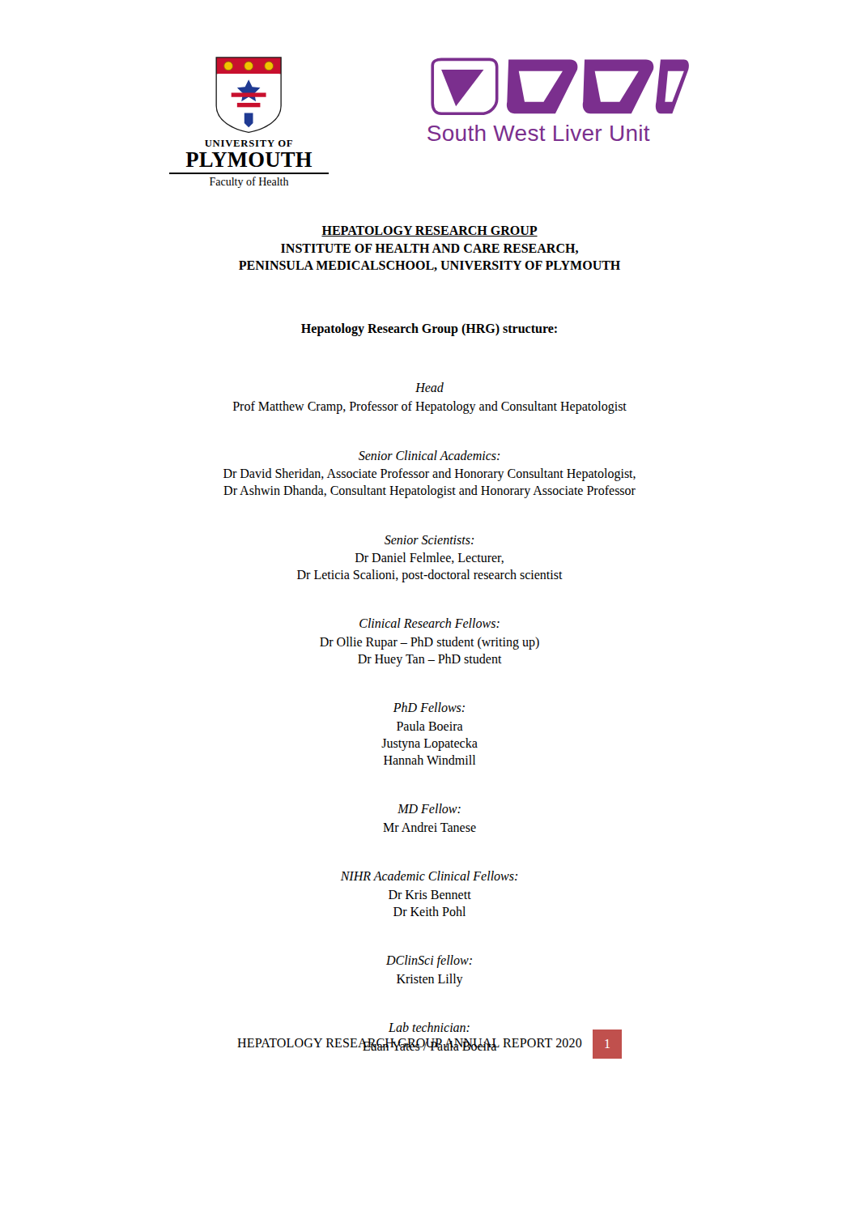UNIVERSITY OF
PLYMOUTH
Faculty of Health
South West Liver Unit
HEPATOLOGY RESEARCH GROUP
INSTITUTE OF HEALTH AND CARE RESEARCH,
PENINSULA MEDICALSCHOOL, UNIVERSITY OF PLYMOUTH
Hepatology Research Group (HRG) structure:
Head
Prof Matthew Cramp, Professor of Hepatology and Consultant Hepatologist
Senior Clinical Academics:
Dr David Sheridan, Associate Professor and Honorary Consultant Hepatologist,
Dr Ashwin Dhanda, Consultant Hepatologist and Honorary Associate Professor
Senior Scientists:
Dr Daniel Felmlee, Lecturer,
Dr Leticia Scalioni, post-doctoral research scientist
Clinical Research Fellows:
Dr Ollie Rupar – PhD student (writing up)
Dr Huey Tan – PhD student
PhD Fellows:
Paula Boeira
Justyna Lopatecka
Hannah Windmill
MD Fellow:
Mr Andrei Tanese
NIHR Academic Clinical Fellows:
Dr Kris Bennett
Dr Keith Pohl
DClinSci fellow:
Kristen Lilly
Lab technician:
Euan Yates / Paula Boeira
HEPATOLOGY RESEARCH GROUP ANNUAL REPORT 2020 1